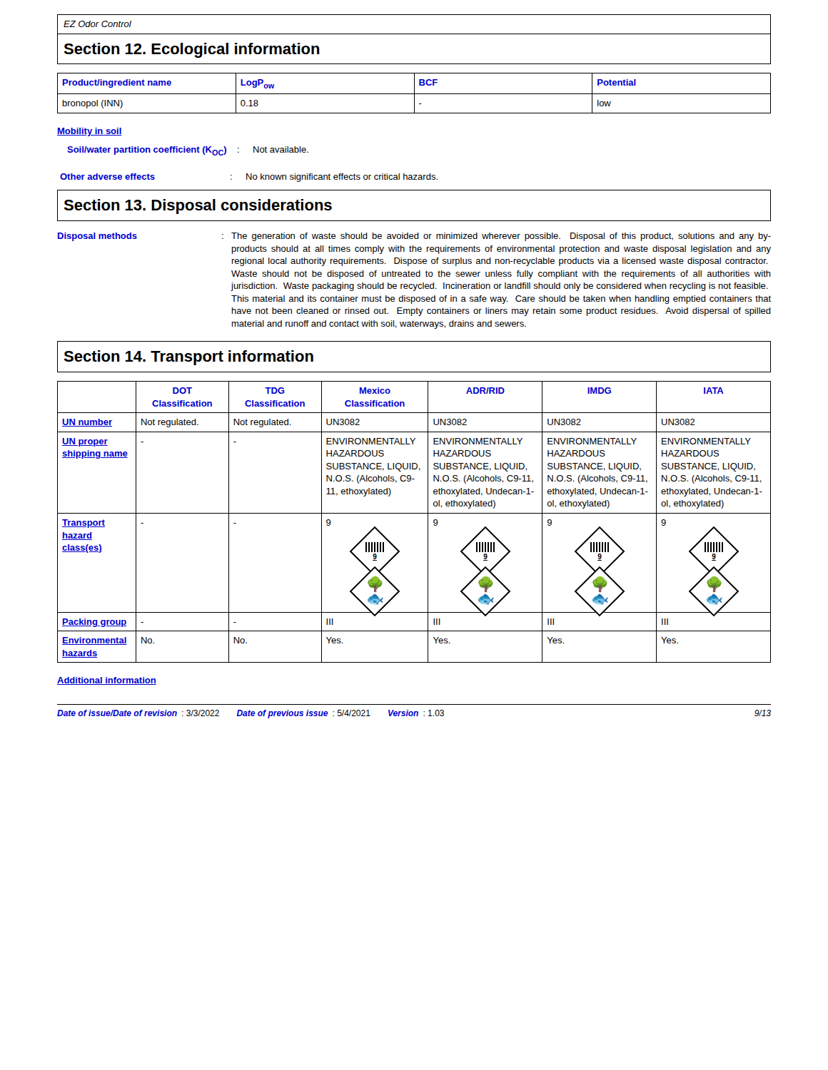EZ Odor Control
Section 12. Ecological information
| Product/ingredient name | LogP ow | BCF | Potential |
| --- | --- | --- | --- |
| bronopol (INN) | 0.18 | - | low |
Mobility in soil
| Soil/water partition coefficient (K OC ) | : | Not available. |
| Other adverse effects | : | No known significant effects or critical hazards. |
Section 13. Disposal considerations
Disposal methods
:
The generation of waste should be avoided or minimized wherever possible. Disposal of this product, solutions and any by-products should at all times comply with the requirements of environmental protection and waste disposal legislation and any regional local authority requirements. Dispose of surplus and non-recyclable products via a licensed waste disposal contractor. Waste should not be disposed of untreated to the sewer unless fully compliant with the requirements of all authorities with jurisdiction. Waste packaging should be recycled. Incineration or landfill should only be considered when recycling is not feasible. This material and its container must be disposed of in a safe way. Care should be taken when handling emptied containers that have not been cleaned or rinsed out. Empty containers or liners may retain some product residues. Avoid dispersal of spilled material and runoff and contact with soil, waterways, drains and sewers.
Section 14. Transport information
| | DOT Classification | TDG Classification | Mexico Classification | ADR/RID | IMDG | IATA |
| --- | --- | --- | --- | --- | --- | --- |
| UN number | Not regulated. | Not regulated. | UN3082 | UN3082 | UN3082 | UN3082 |
| UN proper shipping name | - | - | ENVIRONMENTALLY HAZARDOUS SUBSTANCE, LIQUID, N.O.S. (Alcohols, C9-11, ethoxylated) | ENVIRONMENTALLY HAZARDOUS SUBSTANCE, LIQUID, N.O.S. (Alcohols, C9-11, ethoxylated, Undecan-1-ol, ethoxylated) | ENVIRONMENTALLY HAZARDOUS SUBSTANCE, LIQUID, N.O.S. (Alcohols, C9-11, ethoxylated, Undecan-1-ol, ethoxylated) | ENVIRONMENTALLY HAZARDOUS SUBSTANCE, LIQUID, N.O.S. (Alcohols, C9-11, ethoxylated, Undecan-1-ol, ethoxylated) |
| Transport hazard class(es) | - | - | 9 🌳🐟 | 9 🌳🐟 | 9 🌳🐟 | 9 🌳🐟 |
| Packing group | - | - | III | III | III | III |
| Environmental hazards | No. | No. | Yes. | Yes. | Yes. | Yes. |
Additional information
Date of issue/Date of revision : 3/3/2022 Date of previous issue : 5/4/2021 Version : 1.03 9/13